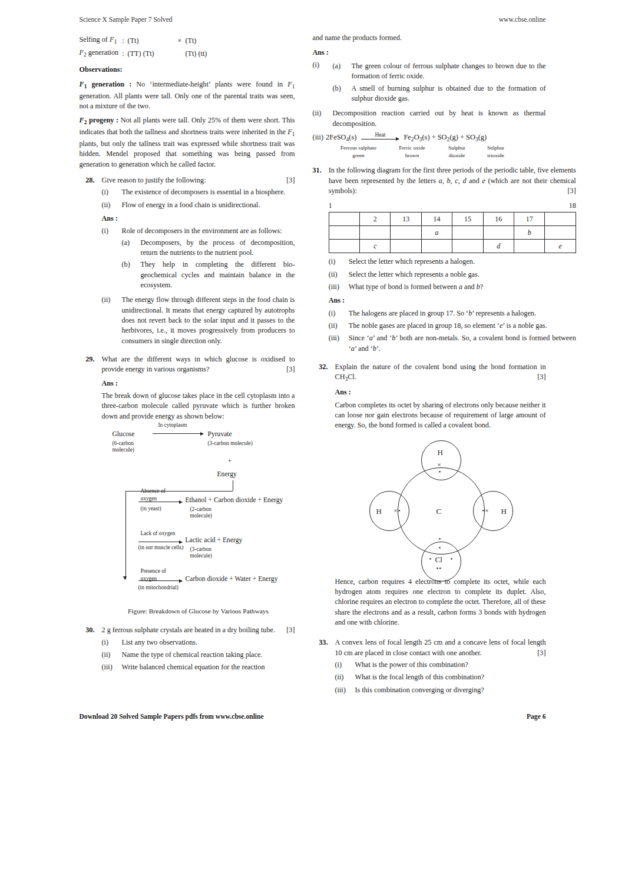Science X Sample Paper 7 Solved
www.cbse.online
| Selfing of F 1 | : | (Tt) | × | (Tt) |
| F 2 generation | : | (TT) (Tt) | | (Tt) (tt) |
Observations:
F 1 generation : No ‘intermediate-height’ plants were found in F 1 generation. All plants were tall. Only one of the parental traits was seen, not a mixture of the two.
F 2 progeny : Not all plants were tall. Only 25% of them were short. This indicates that both the tallness and shortness traits were inherited in the F 1 plants, but only the tallness trait was expressed while shortness trait was hidden. Mendel proposed that something was being passed from generation to generation which he called factor.
28.
Give reason to justify the following: [3]
(i) The existence of decomposers is essential in a biosphere.
(ii) Flow of energy in a food chain is unidirectional.
Ans :
(i) Role of decomposers in the environment are as follows:
(a) Decomposers, by the process of decomposition, return the nutrients to the nutrient pool.
(b) They help in completing the different bio-geochemical cycles and maintain balance in the ecosystem.
(ii) The energy flow through different steps in the food chain is unidirectional. It means that energy captured by autotrophs does not revert back to the solar input and it passes to the herbivores, i.e., it moves progressively from producers to consumers in single direction only.
29.
What are the different ways in which glucose is oxidised to provide energy in various organisms? [3]
Ans :
The break down of glucose takes place in the cell cytoplasm into a three-carbon molecule called pyruvate which is further broken down and provide energy as shown below:
Glucose
(6-carbon
molecule)
In cytoplasm
Pyruvate
(3-carbon molecule)
+
Energy
Absence of
oxygen
Ethanol + Carbon dioxide + Energy
(in yeast)
(2-carbon
molecule)
Lack of oxygen
Lactic acid + Energy
(in our muscle cells)
(3-carbon
molecule)
Presence of
oxygen
Carbon dioxide + Water + Energy
(in mitochondrial)
Figure: Breakdown of Glucose by Various Pathways
30.
2 g ferrous sulphate crystals are heated in a dry boiling tube. [3]
(i) List any two observations.
(ii) Name the type of chemical reaction taking place.
(iii) Write balanced chemical equation for the reaction
and name the products formed.
Ans :
(i)
(a) The green colour of ferrous sulphate changes to brown due to the formation of ferric oxide.
(b) A smell of burning sulphur is obtained due to the formation of sulphur dioxide gas.
(ii) Decomposition reaction carried out by heat is known as thermal decomposition.
(iii) 2FeSO4(s) Heat Fe2 O3(s) + SO2(g) + SO3(g)
Ferrous sulphate
green Ferric oxide
brown Sulphur
dioxide Sulphur
trioxide
31.
In the following diagram for the first three periods of the periodic table, five elements have been represented by the letters a, b, c, d and e (which are not their chemical symbols): [3]
118
| | 2 | 13 | 14 | 15 | 16 | 17 | |
| | | | a | | | b | |
| | c | | | | d | | e |
(i) Select the letter which represents a halogen.
(ii) Select the letter which represents a noble gas.
(iii) What type of bond is formed between a and b?
Ans :
(i) The halogens are placed in group 17. So ‘b’ represents a halogen.
(ii) The noble gases are placed in group 18, so element ‘e’ is a noble gas.
(iii) Since ‘a’ and ‘b’ both are non-metals. So, a covalent bond is formed between ‘a’ and ‘b’.
32.
Explain the nature of the covalent bond using the bond formation in CH3 Cl. [3]
Ans :
Carbon completes its octet by sharing of electrons only because neither it can loose nor gain electrons because of requirement of large amount of energy. So, the bond formed is called a covalent bond.
H
H
H
C
Cl
×
•
×•
•×
•
•
•
•
••
Hence, carbon requires 4 electrons to complete its octet, while each hydrogen atom requires one electron to complete its duplet. Also, chlorine requires an electron to complete the octet. Therefore, all of these share the electrons and as a result, carbon forms 3 bonds with hydrogen and one with chlorine.
33.
A convex lens of focal length 25 cm and a concave lens of focal length 10 cm are placed in close contact with one another. [3]
(i) What is the power of this combination?
(ii) What is the focal length of this combination?
(iii) Is this combination converging or diverging?
Download 20 Solved Sample Papers pdfs from www.cbse.online
Page 6